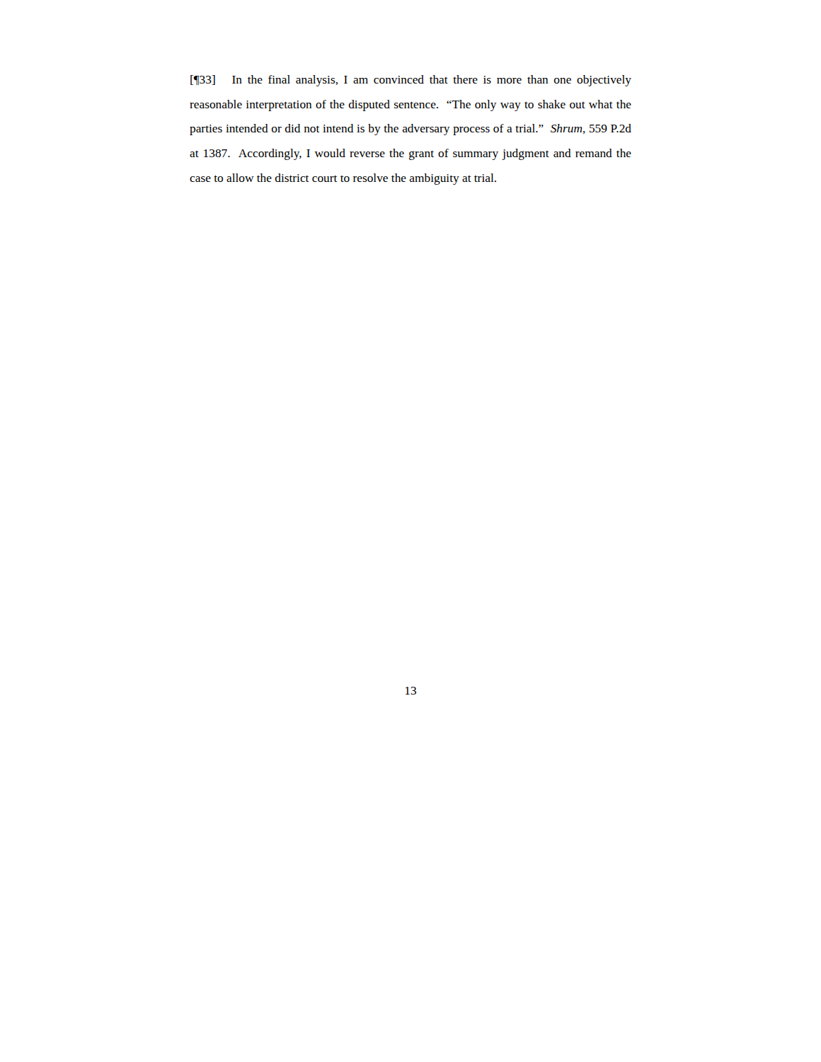[¶33] In the final analysis, I am convinced that there is more than one objectively reasonable interpretation of the disputed sentence. “The only way to shake out what the parties intended or did not intend is by the adversary process of a trial.” Shrum, 559 P.2d at 1387. Accordingly, I would reverse the grant of summary judgment and remand the case to allow the district court to resolve the ambiguity at trial.
13